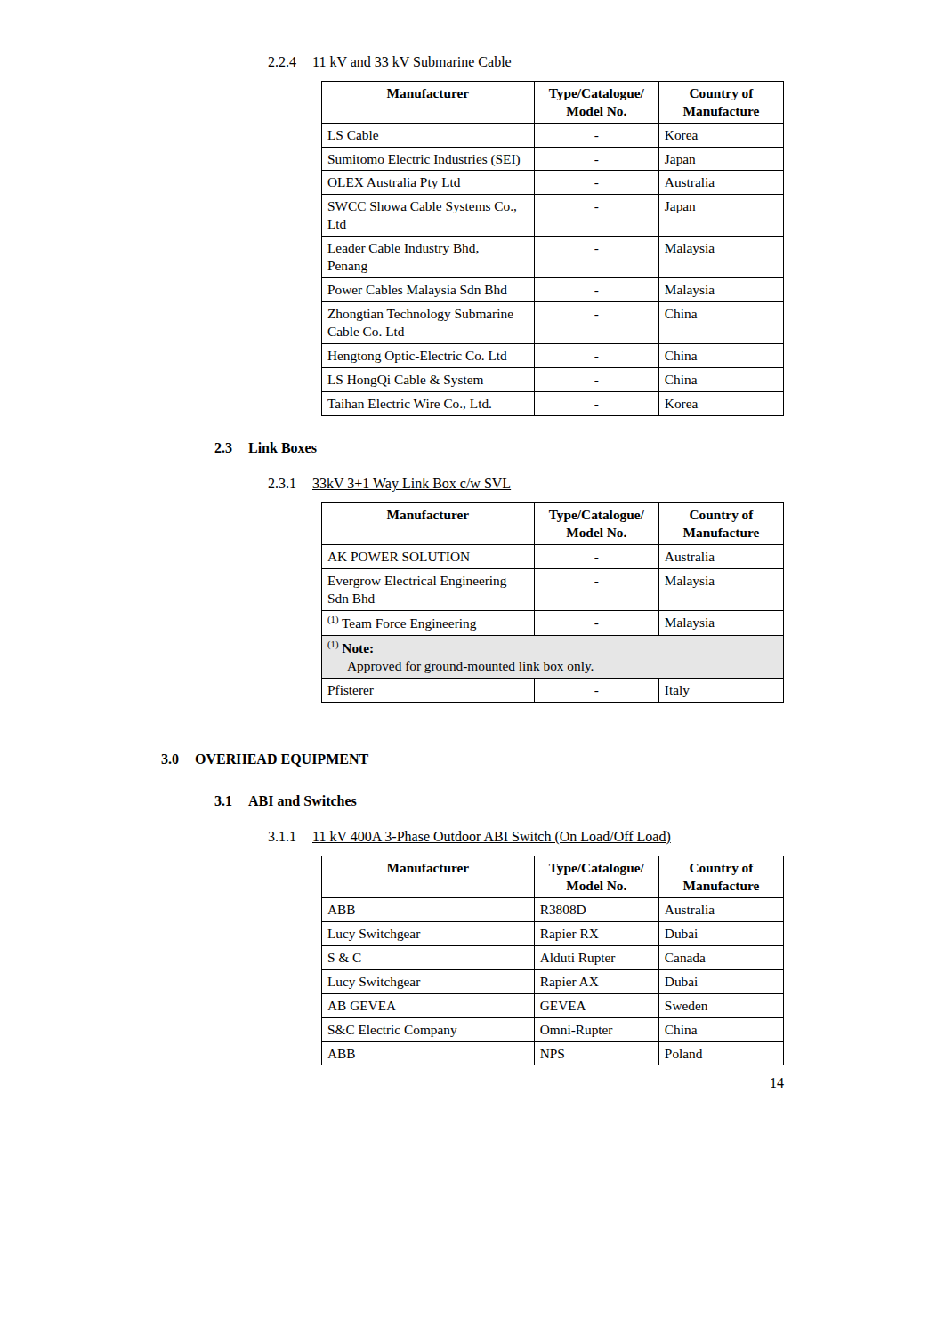2.2.4 11 kV and 33 kV Submarine Cable
| Manufacturer | Type/Catalogue/ Model No. | Country of Manufacture |
| --- | --- | --- |
| LS Cable | - | Korea |
| Sumitomo Electric Industries (SEI) | - | Japan |
| OLEX Australia Pty Ltd | - | Australia |
| SWCC Showa Cable Systems Co., Ltd | - | Japan |
| Leader Cable Industry Bhd, Penang | - | Malaysia |
| Power Cables Malaysia Sdn Bhd | - | Malaysia |
| Zhongtian Technology Submarine Cable Co. Ltd | - | China |
| Hengtong Optic-Electric Co. Ltd | - | China |
| LS HongQi Cable & System | - | China |
| Taihan Electric Wire Co., Ltd. | - | Korea |
2.3 Link Boxes
2.3.1 33kV 3+1 Way Link Box c/w SVL
| Manufacturer | Type/Catalogue/ Model No. | Country of Manufacture |
| --- | --- | --- |
| AK POWER SOLUTION | - | Australia |
| Evergrow Electrical Engineering Sdn Bhd | - | Malaysia |
| (1) Team Force Engineering | - | Malaysia |
| (1) Note: Approved for ground-mounted link box only. |
| Pfisterer | - | Italy |
3.0 OVERHEAD EQUIPMENT
3.1 ABI and Switches
3.1.1 11 kV 400A 3-Phase Outdoor ABI Switch (On Load/Off Load)
| Manufacturer | Type/Catalogue/ Model No. | Country of Manufacture |
| --- | --- | --- |
| ABB | R3808D | Australia |
| Lucy Switchgear | Rapier RX | Dubai |
| S & C | Alduti Rupter | Canada |
| Lucy Switchgear | Rapier AX | Dubai |
| AB GEVEA | GEVEA | Sweden |
| S&C Electric Company | Omni-Rupter | China |
| ABB | NPS | Poland |
14